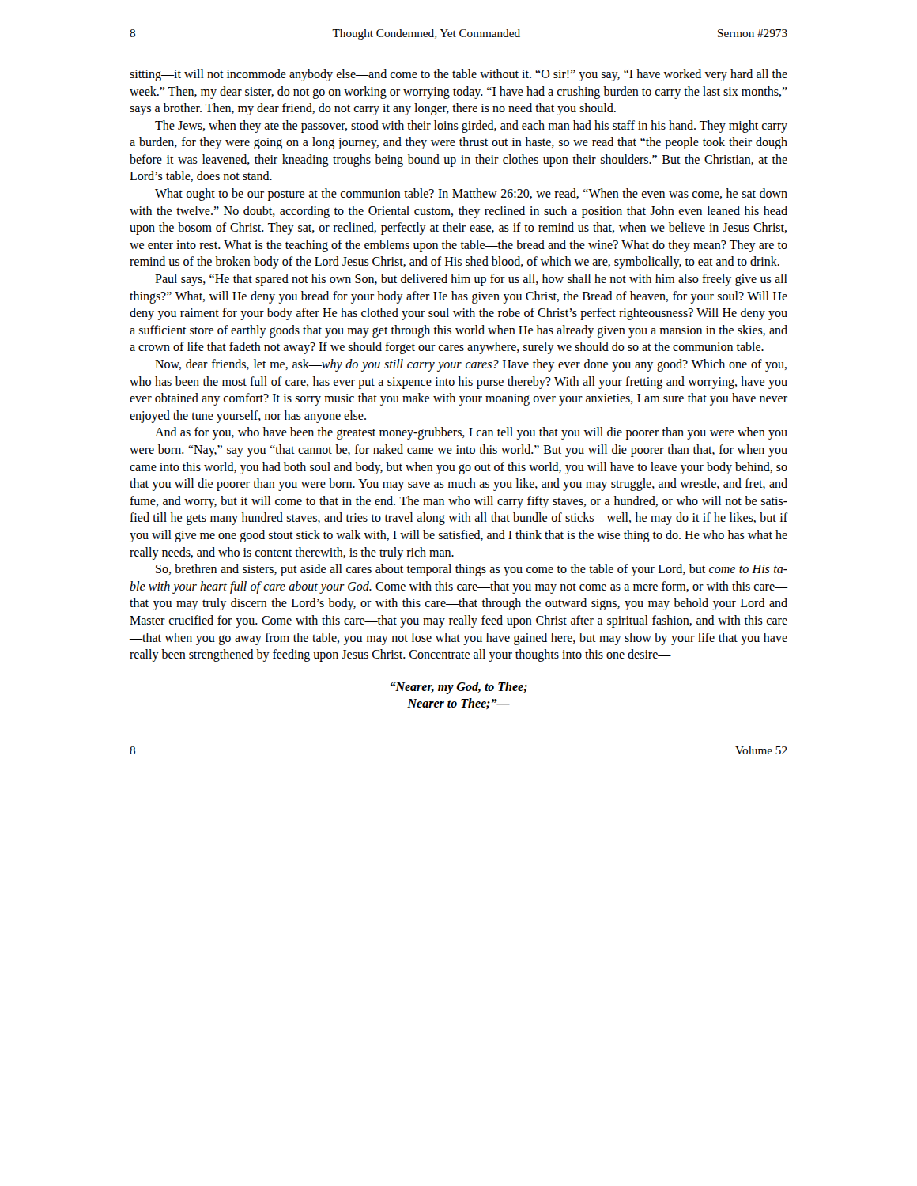8 Thought Condemned, Yet Commanded Sermon #2973
sitting—it will not incommode anybody else—and come to the table without it. “O sir!” you say, “I have worked very hard all the week.” Then, my dear sister, do not go on working or worrying today. “I have had a crushing burden to carry the last six months,” says a brother. Then, my dear friend, do not carry it any longer, there is no need that you should.
The Jews, when they ate the passover, stood with their loins girded, and each man had his staff in his hand. They might carry a burden, for they were going on a long journey, and they were thrust out in haste, so we read that “the people took their dough before it was leavened, their kneading troughs being bound up in their clothes upon their shoulders.” But the Christian, at the Lord’s table, does not stand.
What ought to be our posture at the communion table? In Matthew 26:20, we read, “When the even was come, he sat down with the twelve.” No doubt, according to the Oriental custom, they reclined in such a position that John even leaned his head upon the bosom of Christ. They sat, or reclined, perfectly at their ease, as if to remind us that, when we believe in Jesus Christ, we enter into rest. What is the teaching of the emblems upon the table—the bread and the wine? What do they mean? They are to remind us of the broken body of the Lord Jesus Christ, and of His shed blood, of which we are, symbolically, to eat and to drink.
Paul says, “He that spared not his own Son, but delivered him up for us all, how shall he not with him also freely give us all things?” What, will He deny you bread for your body after He has given you Christ, the Bread of heaven, for your soul? Will He deny you raiment for your body after He has clothed your soul with the robe of Christ’s perfect righteousness? Will He deny you a sufficient store of earthly goods that you may get through this world when He has already given you a mansion in the skies, and a crown of life that fadeth not away? If we should forget our cares anywhere, surely we should do so at the communion table.
Now, dear friends, let me, ask—why do you still carry your cares? Have they ever done you any good? Which one of you, who has been the most full of care, has ever put a sixpence into his purse thereby? With all your fretting and worrying, have you ever obtained any comfort? It is sorry music that you make with your moaning over your anxieties, I am sure that you have never enjoyed the tune yourself, nor has anyone else.
And as for you, who have been the greatest money-grubbers, I can tell you that you will die poorer than you were when you were born. “Nay,” say you “that cannot be, for naked came we into this world.” But you will die poorer than that, for when you came into this world, you had both soul and body, but when you go out of this world, you will have to leave your body behind, so that you will die poorer than you were born. You may save as much as you like, and you may struggle, and wrestle, and fret, and fume, and worry, but it will come to that in the end. The man who will carry fifty staves, or a hundred, or who will not be satisfied till he gets many hundred staves, and tries to travel along with all that bundle of sticks—well, he may do it if he likes, but if you will give me one good stout stick to walk with, I will be satisfied, and I think that is the wise thing to do. He who has what he really needs, and who is content therewith, is the truly rich man.
So, brethren and sisters, put aside all cares about temporal things as you come to the table of your Lord, but come to His table with your heart full of care about your God. Come with this care—that you may not come as a mere form, or with this care—that you may truly discern the Lord’s body, or with this care—that through the outward signs, you may behold your Lord and Master crucified for you. Come with this care—that you may really feed upon Christ after a spiritual fashion, and with this care—that when you go away from the table, you may not lose what you have gained here, but may show by your life that you have really been strengthened by feeding upon Jesus Christ. Concentrate all your thoughts into this one desire—
“Nearer, my God, to Thee;
Nearer to Thee;”—
8 Volume 52